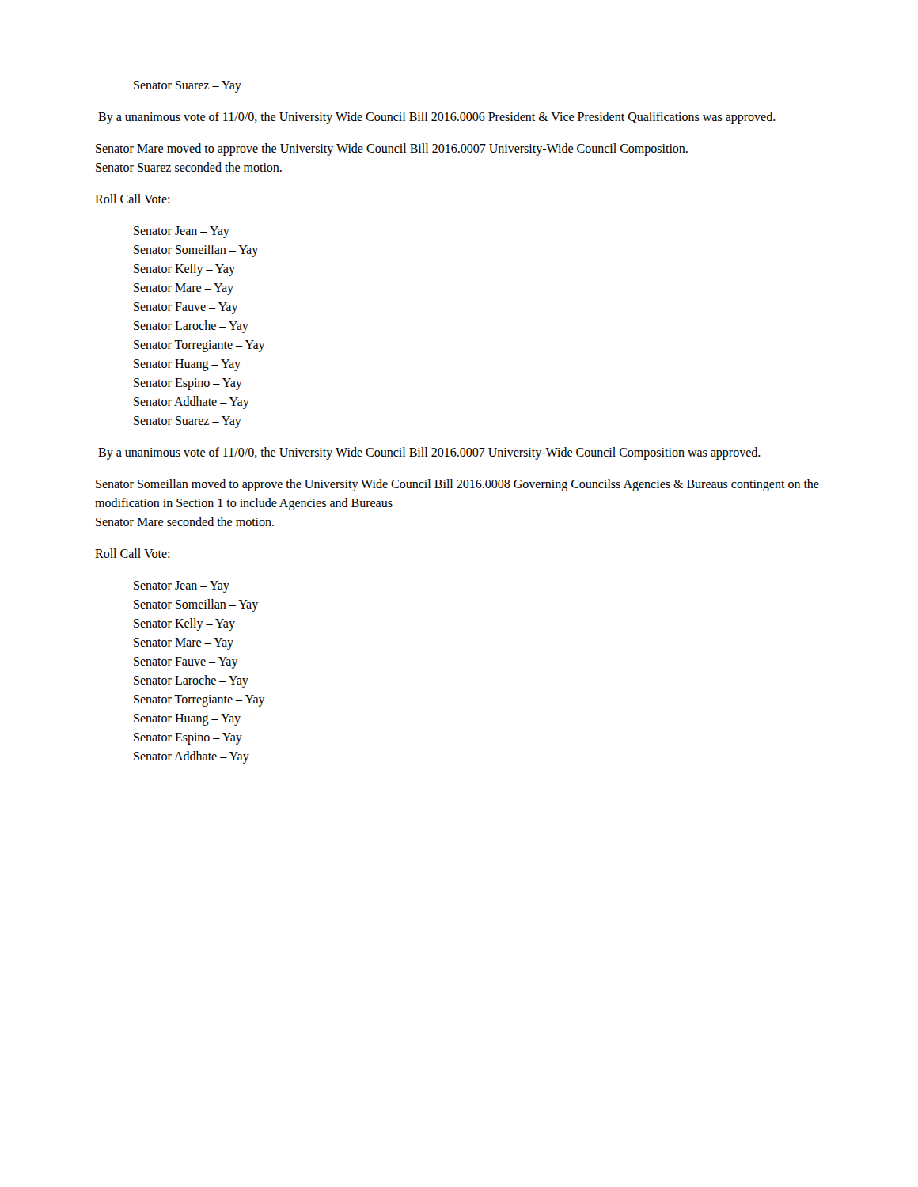Senator Suarez – Yay
By a unanimous vote of 11/0/0, the University Wide Council Bill 2016.0006 President & Vice President Qualifications was approved.
Senator Mare moved to approve the University Wide Council Bill 2016.0007 University-Wide Council Composition.
Senator Suarez seconded the motion.
Roll Call Vote:
Senator Jean – Yay
Senator Someillan – Yay
Senator Kelly – Yay
Senator Mare – Yay
Senator Fauve – Yay
Senator Laroche – Yay
Senator Torregiante – Yay
Senator Huang – Yay
Senator Espino – Yay
Senator Addhate – Yay
Senator Suarez – Yay
By a unanimous vote of 11/0/0, the University Wide Council Bill 2016.0007 University-Wide Council Composition was approved.
Senator Someillan moved to approve the University Wide Council Bill 2016.0008 Governing Councilss Agencies & Bureaus contingent on the modification in Section 1 to include Agencies and Bureaus
Senator Mare seconded the motion.
Roll Call Vote:
Senator Jean – Yay
Senator Someillan – Yay
Senator Kelly – Yay
Senator Mare – Yay
Senator Fauve – Yay
Senator Laroche – Yay
Senator Torregiante – Yay
Senator Huang – Yay
Senator Espino – Yay
Senator Addhate – Yay